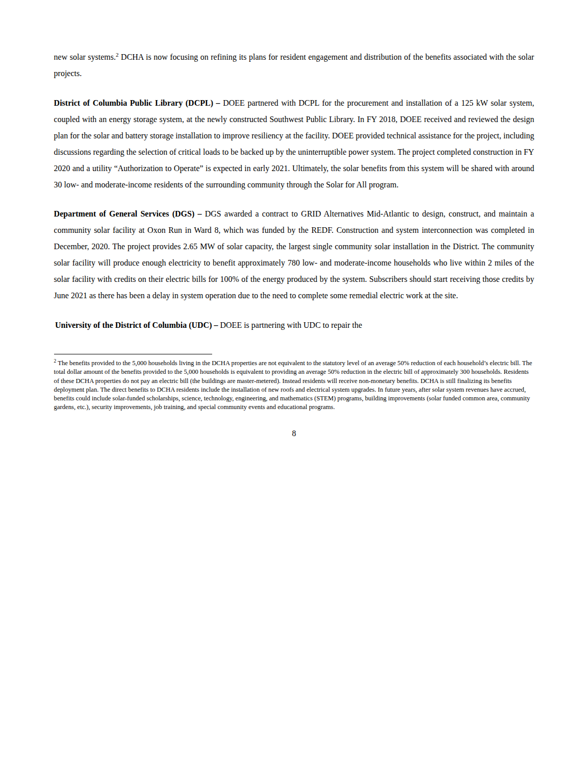new solar systems.2 DCHA is now focusing on refining its plans for resident engagement and distribution of the benefits associated with the solar projects.
District of Columbia Public Library (DCPL) – DOEE partnered with DCPL for the procurement and installation of a 125 kW solar system, coupled with an energy storage system, at the newly constructed Southwest Public Library. In FY 2018, DOEE received and reviewed the design plan for the solar and battery storage installation to improve resiliency at the facility. DOEE provided technical assistance for the project, including discussions regarding the selection of critical loads to be backed up by the uninterruptible power system. The project completed construction in FY 2020 and a utility “Authorization to Operate” is expected in early 2021. Ultimately, the solar benefits from this system will be shared with around 30 low- and moderate-income residents of the surrounding community through the Solar for All program.
Department of General Services (DGS) – DGS awarded a contract to GRID Alternatives Mid-Atlantic to design, construct, and maintain a community solar facility at Oxon Run in Ward 8, which was funded by the REDF. Construction and system interconnection was completed in December, 2020. The project provides 2.65 MW of solar capacity, the largest single community solar installation in the District. The community solar facility will produce enough electricity to benefit approximately 780 low- and moderate-income households who live within 2 miles of the solar facility with credits on their electric bills for 100% of the energy produced by the system. Subscribers should start receiving those credits by June 2021 as there has been a delay in system operation due to the need to complete some remedial electric work at the site.
University of the District of Columbia (UDC) – DOEE is partnering with UDC to repair the
2 The benefits provided to the 5,000 households living in the DCHA properties are not equivalent to the statutory level of an average 50% reduction of each household’s electric bill. The total dollar amount of the benefits provided to the 5,000 households is equivalent to providing an average 50% reduction in the electric bill of approximately 300 households. Residents of these DCHA properties do not pay an electric bill (the buildings are master-metered). Instead residents will receive non-monetary benefits. DCHA is still finalizing its benefits deployment plan. The direct benefits to DCHA residents include the installation of new roofs and electrical system upgrades. In future years, after solar system revenues have accrued, benefits could include solar-funded scholarships, science, technology, engineering, and mathematics (STEM) programs, building improvements (solar funded common area, community gardens, etc.), security improvements, job training, and special community events and educational programs.
8